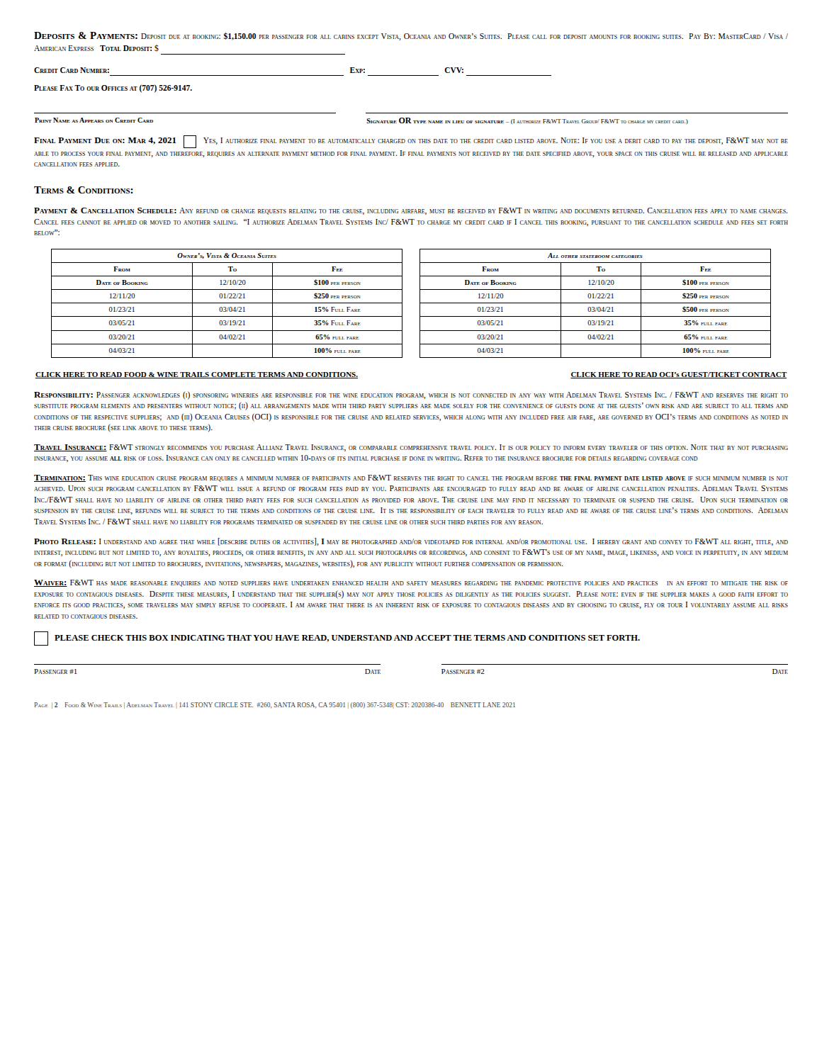Deposits & Payments: Deposit due at booking: $1,150.00 per passenger for all cabins except Vista, Oceania and Owner’s Suites. Please call for deposit amounts for booking suites. Pay By: MasterCard / Visa / American Express Total Deposit: $
Credit Card Number: Exp: CVV:
Please Fax To our Offices at (707) 526-9147.
| Print Name as Appears on Credit Card | | Signature OR type name in lieu of signature – (I authorize F&WT Travel Group/ F&WT to charge my credit card.) |
Final Payment Due on: Mar 4, 2021 Yes, I authorize final payment to be automatically charged on this date to the credit card listed above. Note: If you use a debit card to pay the deposit, F&WT may not be able to process your final payment, and therefore, requires an alternate payment method for final payment. If final payments not received by the date specified above, your space on this cruise will be released and applicable cancellation fees applied.
Terms & Conditions:
Payment & Cancellation Schedule: Any refund or change requests relating to the cruise, including airfare, must be received by F&WT in writing and documents returned. Cancellation fees apply to name changes. Cancel fees cannot be applied or moved to another sailing. “I authorize Adelman Travel Systems Inc/ F&WT to charge my credit card if I cancel this booking, pursuant to the cancellation schedule and fees set forth below”:
| Owner’s, Vista & Oceania Suites / From / To / Fee / / --- / --- / --- / / Date of Booking / 12/10/20 / $100 per person / / 12/11/20 / 01/22/21 / $250 per person / / 01/23/21 / 03/04/21 / 15% Full Fare / / 03/05/21 / 03/19/21 / 35% Full Fare / / 03/20/21 / 04/02/21 / 65% full fare / / 04/03/21 / / 100% full fare / | All other stateroom categories / From / To / Fee / / --- / --- / --- / / Date of Booking / 12/10/20 / $100 per person / / 12/11/20 / 01/22/21 / $250 per person / / 01/23/21 / 03/04/21 / $500 per person / / 03/05/21 / 03/19/21 / 35% full fare / / 03/20/21 / 04/02/21 / 65% full fare / / 04/03/21 / / 100% full fare / |
| CLICK HERE TO READ FOOD & WINE TRAILS COMPLETE TERMS AND CONDITIONS. | CLICK HERE TO READ OCI’s GUEST/TICKET CONTRACT |
Responsibility: Passenger acknowledges (i) sponsoring wineries are responsible for the wine education program, which is not connected in any way with Adelman Travel Systems Inc. / F&WT and reserves the right to substitute program elements and presenters without notice; (ii) all arrangements made with third party suppliers are made solely for the convenience of guests done at the guests’ own risk and are subject to all terms and conditions of the respective suppliers; and (iii) Oceania Cruises (OCI) is responsible for the cruise and related services, which along with any included free air fare, are governed by OCI’s terms and conditions as noted in their cruise brochure (see link above to these terms).
Travel Insurance: F&WT strongly recommends you purchase Allianz Travel Insurance, or comparable comprehensive travel policy. It is our policy to inform every traveler of this option. Note that by not purchasing insurance, you assume all risk of loss. Insurance can only be cancelled within 10-days of its initial purchase if done in writing. Refer to the insurance brochure for details regarding coverage cond
Termination: This wine education cruise program requires a minimum number of participants and F&WT reserves the right to cancel the program before the final payment date listed above if such minimum number is not achieved. Upon such program cancellation by F&WT will issue a refund of program fees paid by you. Participants are encouraged to fully read and be aware of airline cancellation penalties. Adelman Travel Systems Inc./F&WT shall have no liability of airline or other third party fees for such cancellation as provided for above. The cruise line may find it necessary to terminate or suspend the cruise. Upon such termination or suspension by the cruise line, refunds will be subject to the terms and conditions of the cruise line. It is the responsibility of each traveler to fully read and be aware of the cruise line’s terms and conditions. Adelman Travel Systems Inc. / F&WT shall have no liability for programs terminated or suspended by the cruise line or other such third parties for any reason.
Photo Release: I understand and agree that while [describe duties or activities], I may be photographed and/or videotaped for internal and/or promotional use. I hereby grant and convey to F&WT all right, title, and interest, including but not limited to, any royalties, proceeds, or other benefits, in any and all such photographs or recordings, and consent to F&WT's use of my name, image, likeness, and voice in perpetuity, in any medium or format (including but not limited to brochures, invitations, newspapers, magazines, websites), for any publicity without further compensation or permission.
Waiver: F&WT has made reasonable enquiries and noted suppliers have undertaken enhanced health and safety measures regarding the pandemic protective policies and practices in an effort to mitigate the risk of exposure to contagious diseases. Despite these measures, I understand that the supplier(s) may not apply those policies as diligently as the policies suggest. Please note: even if the supplier makes a good faith effort to enforce its good practices, some travelers may simply refuse to cooperate. I am aware that there is an inherent risk of exposure to contagious diseases and by choosing to cruise, fly or tour I voluntarily assume all risks related to contagious diseases.
PLEASE CHECK THIS BOX INDICATING THAT YOU HAVE READ, UNDERSTAND AND ACCEPT THE TERMS AND CONDITIONS SET FORTH.
| Passenger #1 Date | | Passenger #2 Date |
Page | 2 Food & Wine Trails | Adelman Travel | 141 STONY CIRCLE STE. #260, SANTA ROSA, CA 95401 | (800) 367-5348| CST: 2020386-40 BENNETT LANE 2021